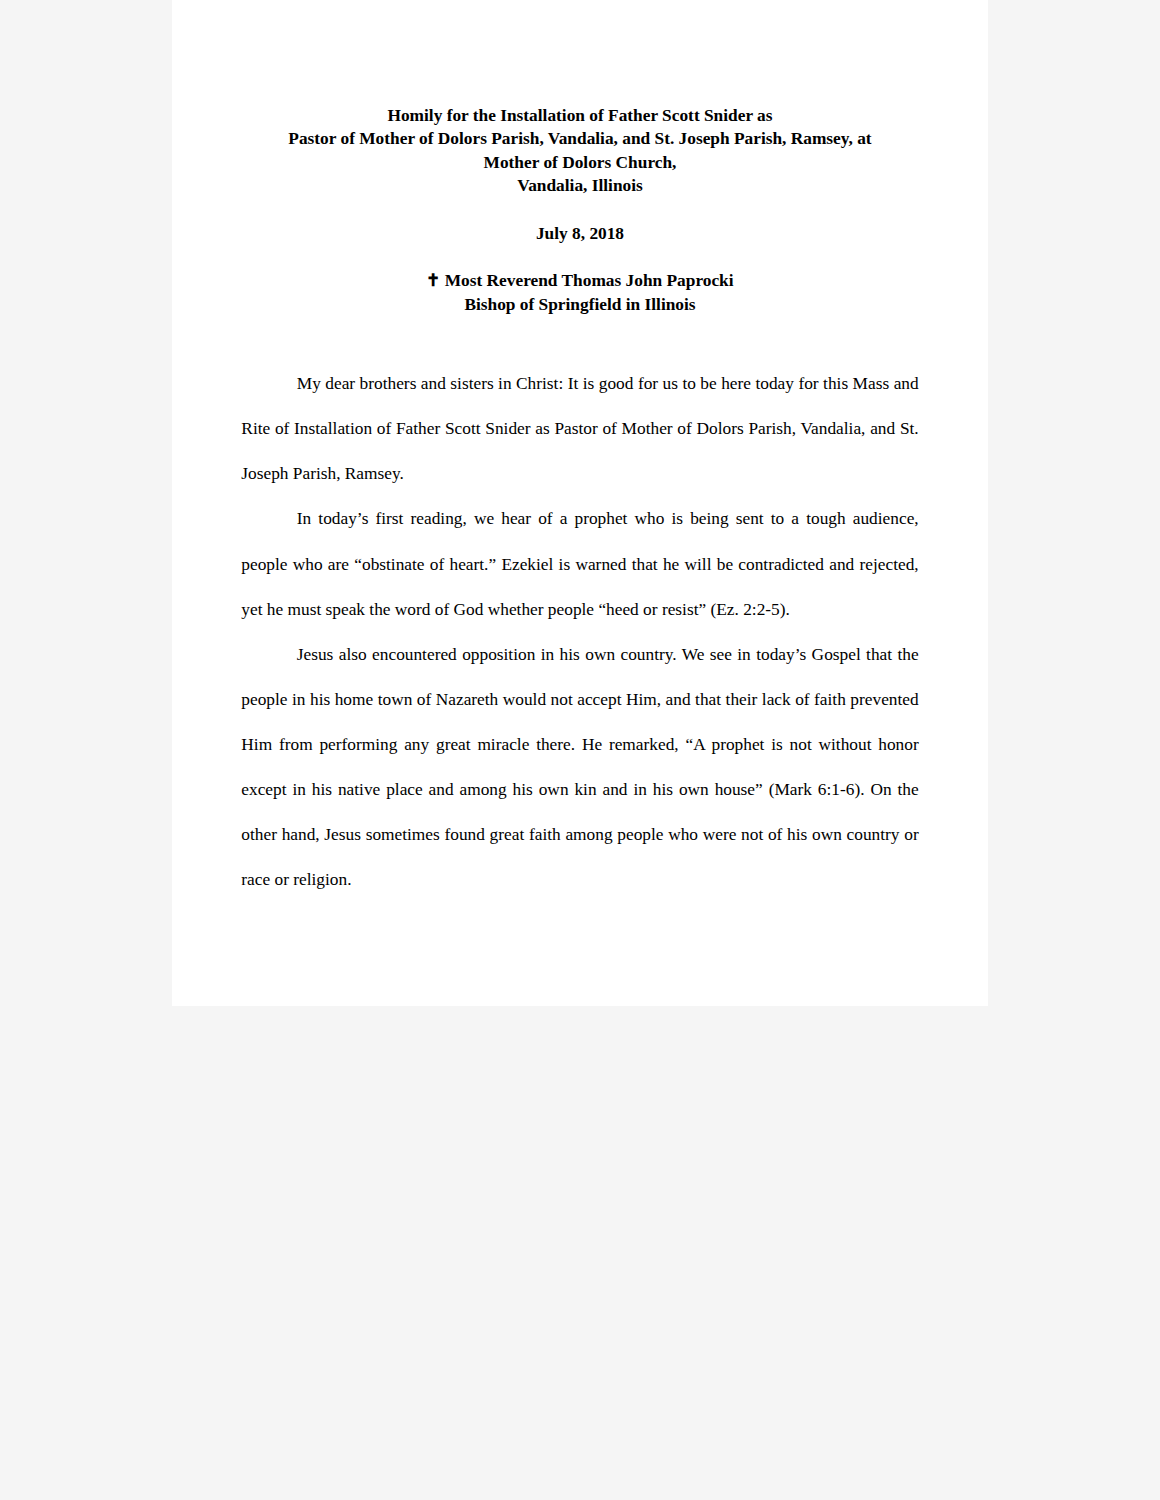Homily for the Installation of Father Scott Snider as
Pastor of Mother of Dolors Parish, Vandalia, and St. Joseph Parish, Ramsey, at
Mother of Dolors Church,
Vandalia, Illinois
July 8, 2018
✝ Most Reverend Thomas John Paprocki
Bishop of Springfield in Illinois
My dear brothers and sisters in Christ: It is good for us to be here today for this Mass and Rite of Installation of Father Scott Snider as Pastor of Mother of Dolors Parish, Vandalia, and St. Joseph Parish, Ramsey.
In today’s first reading, we hear of a prophet who is being sent to a tough audience, people who are “obstinate of heart.” Ezekiel is warned that he will be contradicted and rejected, yet he must speak the word of God whether people “heed or resist” (Ez. 2:2-5).
Jesus also encountered opposition in his own country. We see in today’s Gospel that the people in his home town of Nazareth would not accept Him, and that their lack of faith prevented Him from performing any great miracle there. He remarked, “A prophet is not without honor except in his native place and among his own kin and in his own house” (Mark 6:1-6). On the other hand, Jesus sometimes found great faith among people who were not of his own country or race or religion.